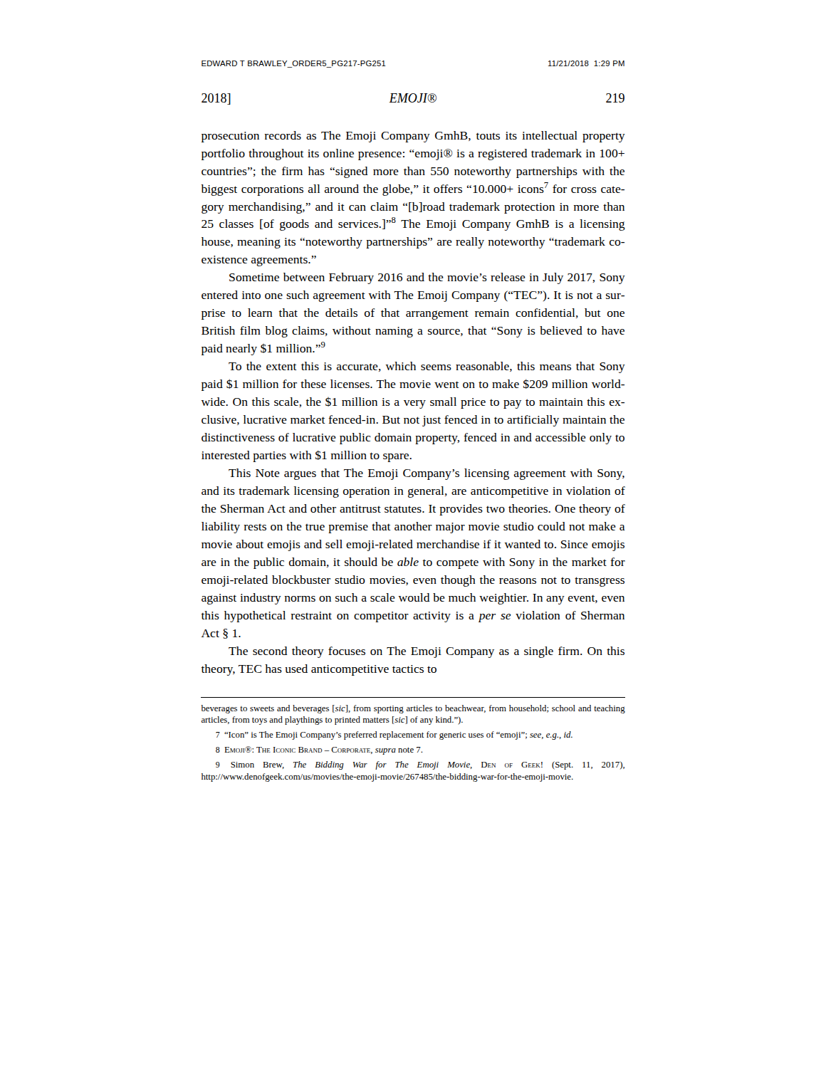Edward T Brawley_Order5_Pg217-Pg251 11/21/2018 1:29 PM
2018] EMOJI® 219
prosecution records as The Emoji Company GmhB, touts its intellectual property portfolio throughout its online presence: “emoji® is a registered trademark in 100+ countries”; the firm has “signed more than 550 noteworthy partnerships with the biggest corporations all around the globe,” it offers “10.000+ icons7 for cross category merchandising,” and it can claim “[b]road trademark protection in more than 25 classes [of goods and services.]”8 The Emoji Company GmhB is a licensing house, meaning its “noteworthy partnerships” are really noteworthy “trademark co-existence agreements.”
Sometime between February 2016 and the movie’s release in July 2017, Sony entered into one such agreement with The Emoij Company (“TEC”). It is not a surprise to learn that the details of that arrangement remain confidential, but one British film blog claims, without naming a source, that “Sony is believed to have paid nearly $1 million.”9
To the extent this is accurate, which seems reasonable, this means that Sony paid $1 million for these licenses. The movie went on to make $209 million worldwide. On this scale, the $1 million is a very small price to pay to maintain this exclusive, lucrative market fenced-in. But not just fenced in to artificially maintain the distinctiveness of lucrative public domain property, fenced in and accessible only to interested parties with $1 million to spare.
This Note argues that The Emoji Company’s licensing agreement with Sony, and its trademark licensing operation in general, are anticompetitive in violation of the Sherman Act and other antitrust statutes. It provides two theories. One theory of liability rests on the true premise that another major movie studio could not make a movie about emojis and sell emoji-related merchandise if it wanted to. Since emojis are in the public domain, it should be able to compete with Sony in the market for emoji-related blockbuster studio movies, even though the reasons not to transgress against industry norms on such a scale would be much weightier. In any event, even this hypothetical restraint on competitor activity is a per se violation of Sherman Act § 1.
The second theory focuses on The Emoji Company as a single firm. On this theory, TEC has used anticompetitive tactics to
beverages to sweets and beverages [sic], from sporting articles to beachwear, from household; school and teaching articles, from toys and playthings to printed matters [sic] of any kind.”).
7 “Icon” is The Emoji Company’s preferred replacement for generic uses of “emoji”; see, e.g., id.
8 Emoji®: The Iconic Brand – Corporate, supra note 7.
9 Simon Brew, The Bidding War for The Emoji Movie, Den of Geek! (Sept. 11, 2017), http://www.denofgeek.com/us/movies/the-emoji-movie/267485/the-bidding-war-for-the-emoji-movie.